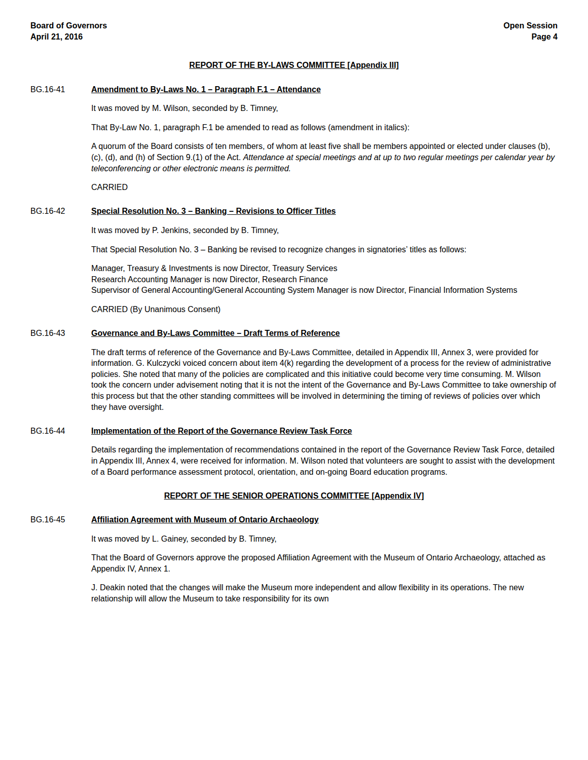Board of Governors
April 21, 2016
Open Session
Page 4
REPORT OF THE BY-LAWS COMMITTEE [Appendix III]
BG.16-41
Amendment to By-Laws No. 1 – Paragraph F.1 – Attendance
It was moved by M. Wilson, seconded by B. Timney,
That By-Law No. 1, paragraph F.1 be amended to read as follows (amendment in italics):
A quorum of the Board consists of ten members, of whom at least five shall be members appointed or elected under clauses (b), (c), (d), and (h) of Section 9.(1) of the Act. Attendance at special meetings and at up to two regular meetings per calendar year by teleconferencing or other electronic means is permitted.
CARRIED
BG.16-42
Special Resolution No. 3 – Banking – Revisions to Officer Titles
It was moved by P. Jenkins, seconded by B. Timney,
That Special Resolution No. 3 – Banking be revised to recognize changes in signatories’ titles as follows:
Manager, Treasury & Investments is now Director, Treasury Services
Research Accounting Manager is now Director, Research Finance
Supervisor of General Accounting/General Accounting System Manager is now Director, Financial Information Systems
CARRIED (By Unanimous Consent)
BG.16-43
Governance and By-Laws Committee – Draft Terms of Reference
The draft terms of reference of the Governance and By-Laws Committee, detailed in Appendix III, Annex 3, were provided for information. G. Kulczycki voiced concern about item 4(k) regarding the development of a process for the review of administrative policies. She noted that many of the policies are complicated and this initiative could become very time consuming. M. Wilson took the concern under advisement noting that it is not the intent of the Governance and By-Laws Committee to take ownership of this process but that the other standing committees will be involved in determining the timing of reviews of policies over which they have oversight.
BG.16-44
Implementation of the Report of the Governance Review Task Force
Details regarding the implementation of recommendations contained in the report of the Governance Review Task Force, detailed in Appendix III, Annex 4, were received for information. M. Wilson noted that volunteers are sought to assist with the development of a Board performance assessment protocol, orientation, and on-going Board education programs.
REPORT OF THE SENIOR OPERATIONS COMMITTEE [Appendix IV]
BG.16-45
Affiliation Agreement with Museum of Ontario Archaeology
It was moved by L. Gainey, seconded by B. Timney,
That the Board of Governors approve the proposed Affiliation Agreement with the Museum of Ontario Archaeology, attached as Appendix IV, Annex 1.
J. Deakin noted that the changes will make the Museum more independent and allow flexibility in its operations. The new relationship will allow the Museum to take responsibility for its own